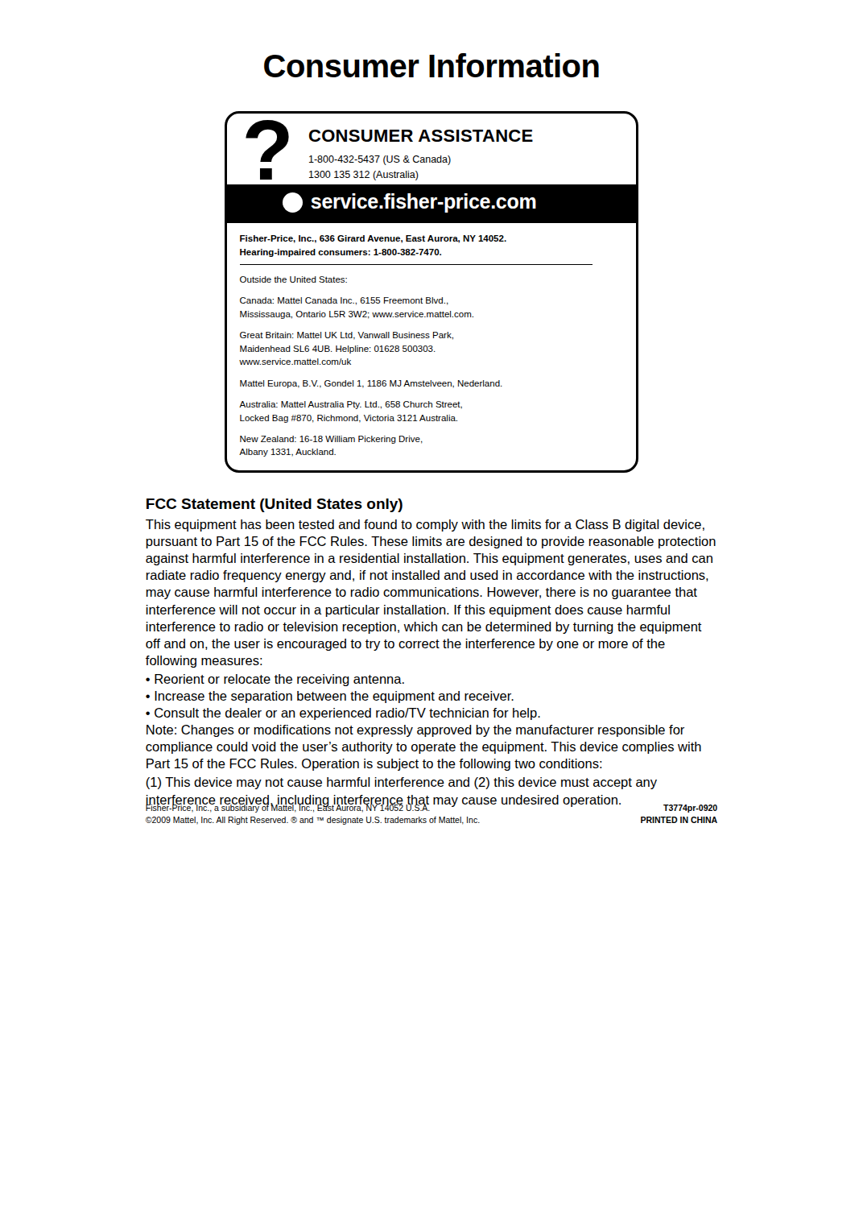Consumer Information
?
CONSUMER ASSISTANCE
1-800-432-5437 (US & Canada)
1300 135 312 (Australia)
service.fisher-price.com
Fisher-Price, Inc., 636 Girard Avenue, East Aurora, NY 14052.
Hearing-impaired consumers: 1-800-382-7470.
Outside the United States:
Canada: Mattel Canada Inc., 6155 Freemont Blvd.,
Mississauga, Ontario L5R 3W2; www.service.mattel.com.
Great Britain: Mattel UK Ltd, Vanwall Business Park,
Maidenhead SL6 4UB. Helpline: 01628 500303.
www.service.mattel.com/uk
Mattel Europa, B.V., Gondel 1, 1186 MJ Amstelveen, Nederland.
Australia: Mattel Australia Pty. Ltd., 658 Church Street,
Locked Bag #870, Richmond, Victoria 3121 Australia.
New Zealand: 16-18 William Pickering Drive,
Albany 1331, Auckland.
FCC Statement (United States only)
This equipment has been tested and found to comply with the limits for a Class B digital device, pursuant to Part 15 of the FCC Rules. These limits are designed to provide reasonable protection against harmful interference in a residential installation. This equipment generates, uses and can radiate radio frequency energy and, if not installed and used in accordance with the instructions, may cause harmful interference to radio communications. However, there is no guarantee that interference will not occur in a particular installation. If this equipment does cause harmful interference to radio or television reception, which can be determined by turning the equipment off and on, the user is encouraged to try to correct the interference by one or more of the following measures:
Reorient or relocate the receiving antenna.
Increase the separation between the equipment and receiver.
Consult the dealer or an experienced radio/TV technician for help.
Note: Changes or modifications not expressly approved by the manufacturer responsible for compliance could void the user’s authority to operate the equipment. This device complies with Part 15 of the FCC Rules. Operation is subject to the following two conditions:
(1) This device may not cause harmful interference and (2) this device must accept any interference received, including interference that may cause undesired operation.
Fisher-Price, Inc., a subsidiary of Mattel, Inc., East Aurora, NY 14052 U.S.A.
©2009 Mattel, Inc. All Right Reserved. ® and ™ designate U.S. trademarks of Mattel, Inc.
T3774pr-0920
PRINTED IN CHINA